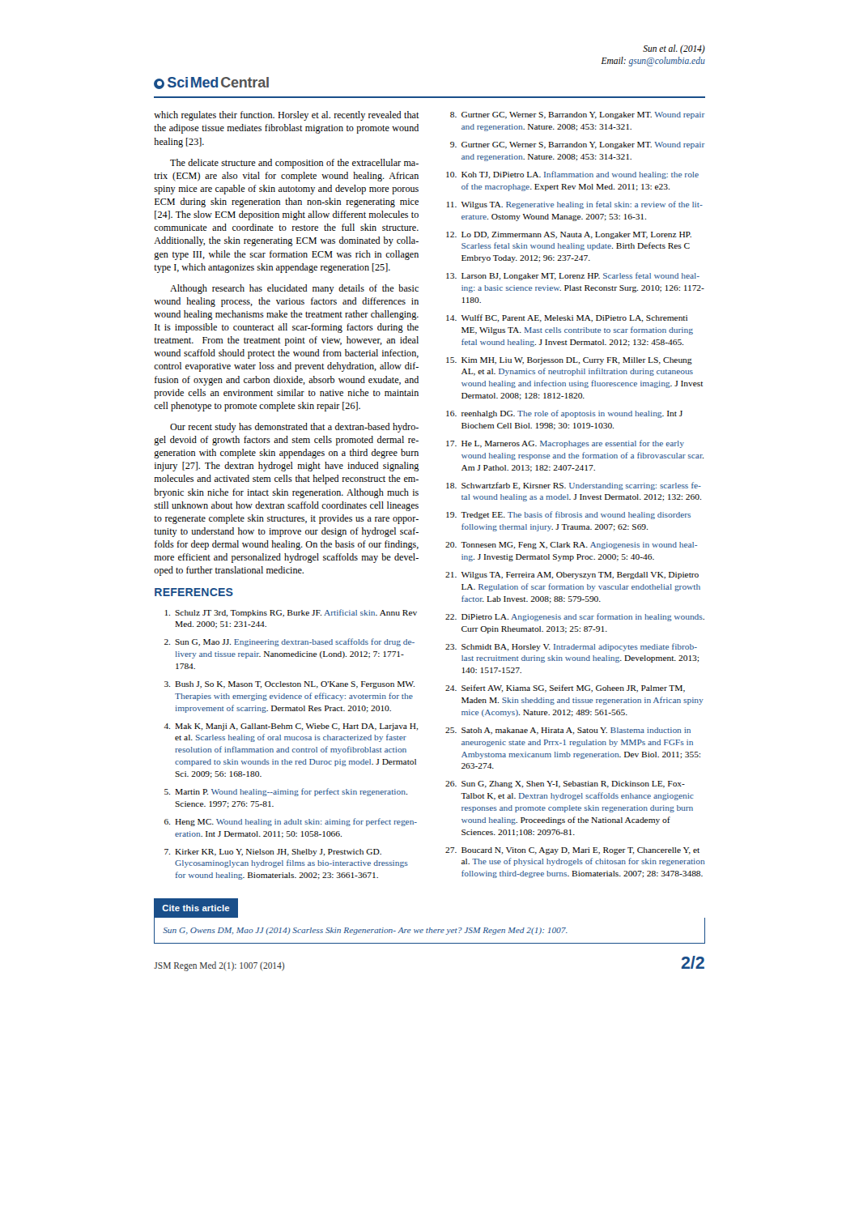Sun et al. (2014)
Email: gsun@columbia.edu
Sci Med Central
which regulates their function. Horsley et al. recently revealed that the adipose tissue mediates fibroblast migration to promote wound healing [23].
The delicate structure and composition of the extracellular matrix (ECM) are also vital for complete wound healing. African spiny mice are capable of skin autotomy and develop more porous ECM during skin regeneration than non-skin regenerating mice [24]. The slow ECM deposition might allow different molecules to communicate and coordinate to restore the full skin structure. Additionally, the skin regenerating ECM was dominated by collagen type III, while the scar formation ECM was rich in collagen type I, which antagonizes skin appendage regeneration [25].
Although research has elucidated many details of the basic wound healing process, the various factors and differences in wound healing mechanisms make the treatment rather challenging. It is impossible to counteract all scar-forming factors during the treatment. From the treatment point of view, however, an ideal wound scaffold should protect the wound from bacterial infection, control evaporative water loss and prevent dehydration, allow diffusion of oxygen and carbon dioxide, absorb wound exudate, and provide cells an environment similar to native niche to maintain cell phenotype to promote complete skin repair [26].
Our recent study has demonstrated that a dextran-based hydrogel devoid of growth factors and stem cells promoted dermal regeneration with complete skin appendages on a third degree burn injury [27]. The dextran hydrogel might have induced signaling molecules and activated stem cells that helped reconstruct the embryonic skin niche for intact skin regeneration. Although much is still unknown about how dextran scaffold coordinates cell lineages to regenerate complete skin structures, it provides us a rare opportunity to understand how to improve our design of hydrogel scaffolds for deep dermal wound healing. On the basis of our findings, more efficient and personalized hydrogel scaffolds may be developed to further translational medicine.
REFERENCES
Schulz JT 3rd, Tompkins RG, Burke JF. Artificial skin. Annu Rev Med. 2000; 51: 231-244.
Sun G, Mao JJ. Engineering dextran-based scaffolds for drug delivery and tissue repair. Nanomedicine (Lond). 2012; 7: 1771-1784.
Bush J, So K, Mason T, Occleston NL, O'Kane S, Ferguson MW. Therapies with emerging evidence of efficacy: avotermin for the improvement of scarring. Dermatol Res Pract. 2010; 2010.
Mak K, Manji A, Gallant-Behm C, Wiebe C, Hart DA, Larjava H, et al. Scarless healing of oral mucosa is characterized by faster resolution of inflammation and control of myofibroblast action compared to skin wounds in the red Duroc pig model. J Dermatol Sci. 2009; 56: 168-180.
Martin P. Wound healing--aiming for perfect skin regeneration. Science. 1997; 276: 75-81.
Heng MC. Wound healing in adult skin: aiming for perfect regeneration. Int J Dermatol. 2011; 50: 1058-1066.
Kirker KR, Luo Y, Nielson JH, Shelby J, Prestwich GD. Glycosaminoglycan hydrogel films as bio-interactive dressings for wound healing. Biomaterials. 2002; 23: 3661-3671.
Gurtner GC, Werner S, Barrandon Y, Longaker MT. Wound repair and regeneration. Nature. 2008; 453: 314-321.
Gurtner GC, Werner S, Barrandon Y, Longaker MT. Wound repair and regeneration. Nature. 2008; 453: 314-321.
Koh TJ, DiPietro LA. Inflammation and wound healing: the role of the macrophage. Expert Rev Mol Med. 2011; 13: e23.
Wilgus TA. Regenerative healing in fetal skin: a review of the literature. Ostomy Wound Manage. 2007; 53: 16-31.
Lo DD, Zimmermann AS, Nauta A, Longaker MT, Lorenz HP. Scarless fetal skin wound healing update. Birth Defects Res C Embryo Today. 2012; 96: 237-247.
Larson BJ, Longaker MT, Lorenz HP. Scarless fetal wound healing: a basic science review. Plast Reconstr Surg. 2010; 126: 1172-1180.
Wulff BC, Parent AE, Meleski MA, DiPietro LA, Schrementi ME, Wilgus TA. Mast cells contribute to scar formation during fetal wound healing. J Invest Dermatol. 2012; 132: 458-465.
Kim MH, Liu W, Borjesson DL, Curry FR, Miller LS, Cheung AL, et al. Dynamics of neutrophil infiltration during cutaneous wound healing and infection using fluorescence imaging. J Invest Dermatol. 2008; 128: 1812-1820.
reenhalgh DG. The role of apoptosis in wound healing. Int J Biochem Cell Biol. 1998; 30: 1019-1030.
He L, Marneros AG. Macrophages are essential for the early wound healing response and the formation of a fibrovascular scar. Am J Pathol. 2013; 182: 2407-2417.
Schwartzfarb E, Kirsner RS. Understanding scarring: scarless fetal wound healing as a model. J Invest Dermatol. 2012; 132: 260.
Tredget EE. The basis of fibrosis and wound healing disorders following thermal injury. J Trauma. 2007; 62: S69.
Tonnesen MG, Feng X, Clark RA. Angiogenesis in wound healing. J Investig Dermatol Symp Proc. 2000; 5: 40-46.
Wilgus TA, Ferreira AM, Oberyszyn TM, Bergdall VK, Dipietro LA. Regulation of scar formation by vascular endothelial growth factor. Lab Invest. 2008; 88: 579-590.
DiPietro LA. Angiogenesis and scar formation in healing wounds. Curr Opin Rheumatol. 2013; 25: 87-91.
Schmidt BA, Horsley V. Intradermal adipocytes mediate fibroblast recruitment during skin wound healing. Development. 2013; 140: 1517-1527.
Seifert AW, Kiama SG, Seifert MG, Goheen JR, Palmer TM, Maden M. Skin shedding and tissue regeneration in African spiny mice (Acomys). Nature. 2012; 489: 561-565.
Satoh A, makanae A, Hirata A, Satou Y. Blastema induction in aneurogenic state and Prrx-1 regulation by MMPs and FGFs in Ambystoma mexicanum limb regeneration. Dev Biol. 2011; 355: 263-274.
Sun G, Zhang X, Shen Y-I, Sebastian R, Dickinson LE, Fox-Talbot K, et al. Dextran hydrogel scaffolds enhance angiogenic responses and promote complete skin regeneration during burn wound healing. Proceedings of the National Academy of Sciences. 2011;108: 20976-81.
Boucard N, Viton C, Agay D, Mari E, Roger T, Chancerelle Y, et al. The use of physical hydrogels of chitosan for skin regeneration following third-degree burns. Biomaterials. 2007; 28: 3478-3488.
Cite this article
Sun G, Owens DM, Mao JJ (2014) Scarless Skin Regeneration- Are we there yet? JSM Regen Med 2(1): 1007.
JSM Regen Med 2(1): 1007 (2014)
2/2